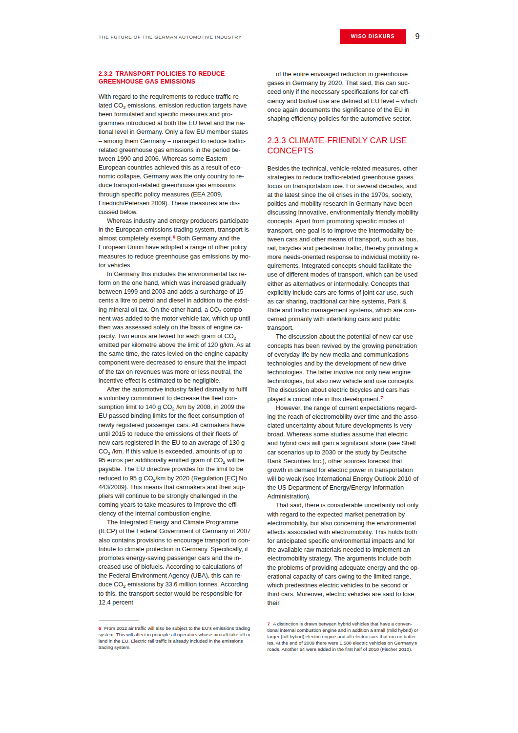The Future of the German Automotive Industry
WISO Diskurs
9
2.3.2 Transport policies to reduce green­house gas emissions
With regard to the requirements to reduce traffic-related CO2 emissions, emission reduction targets have been formulated and specific measures and programmes introduced at both the EU level and the national level in Germany. Only a few EU member states – among them Germany – managed to reduce traffic-related greenhouse gas emissions in the period between 1990 and 2006. Whereas some Eastern European countries achieved this as a result of economic collapse, Germany was the only country to reduce transport-related greenhouse gas emissions through specific policy measures (EEA 2009, Friedrich/Petersen 2009). These measures are discussed below.
Whereas industry and energy producers participate in the European emissions trading system, transport is almost completely exempt.6 Both Germany and the European Union have adopted a range of other policy measures to reduce greenhouse gas emissions by motor vehicles.
In Germany this includes the environmental tax reform on the one hand, which was increased gradually between 1999 and 2003 and adds a surcharge of 15 cents a litre to petrol and diesel in addition to the existing mineral oil tax. On the other hand, a CO2 component was added to the motor vehicle tax, which up until then was assessed solely on the basis of engine capacity. Two euros are levied for each gram of CO2 emitted per kilometre above the limit of 120 g/km. As at the same time, the rates levied on the engine capacity component were decreased to ensure that the impact of the tax on revenues was more or less neutral, the incentive effect is estimated to be negligible.
After the automotive industry failed dismally to fulfil a voluntary commitment to decrease the fleet consumption limit to 140 g CO2 /km by 2008, in 2009 the EU passed binding limits for the fleet consumption of newly registered passenger cars. All carmakers have until 2015 to reduce the emissions of their fleets of new cars registered in the EU to an average of 130 g CO2 /km. If this value is exceeded, amounts of up to 95 euros per additionally emitted gram of CO2 will be payable. The EU directive provides for the limit to be reduced to 95 g CO2/km by 2020 (Regulation [EC] No 443/2009). This means that carmakers and their suppliers will continue to be strongly challenged in the coming years to take measures to improve the efficiency of the internal combustion engine.
The Integrated Energy and Climate Programme (IECP) of the Federal Government of Germany of 2007 also contains provisions to encourage transport to contribute to climate protection in Germany. Specifically, it promotes energy-saving passenger cars and the increased use of biofuels. According to calculations of the Federal Environment Agency (UBA), this can reduce CO2 emissions by 33.6 million tonnes. According to this, the transport sector would be responsible for 12.4 percent
of the entire envisaged reduction in greenhouse gases in Germany by 2020. That said, this can succeed only if the necessary specifications for car efficiency and biofuel use are defined at EU level – which once again documents the significance of the EU in shaping efficiency policies for the automotive sector.
2.3.3 Climate-friendly car use concepts
Besides the technical, vehicle-related measures, other strategies to reduce traffic-related greenhouse gases focus on transportation use. For several decades, and at the latest since the oil crises in the 1970s, society, politics and mobility research in Germany have been discussing innovative, environmentally friendly mobility concepts. Apart from promoting specific modes of transport, one goal is to improve the intermodality between cars and other means of transport, such as bus, rail, bicycles and pedestrian traffic, thereby providing a more needs-oriented response to individual mobility requirements. Integrated concepts should facilitate the use of different modes of transport, which can be used either as alternatives or intermodally. Concepts that explicitly include cars are forms of joint car use, such as car sharing, traditional car hire systems, Park & Ride and traffic management systems, which are concerned primarily with interlinking cars and public transport.
The discussion about the potential of new car use concepts has been revived by the growing penetration of everyday life by new media and communications technologies and by the development of new drive technologies. The latter involve not only new engine technologies, but also new vehicle and use concepts. The discussion about electric bicycles and cars has played a crucial role in this development.7
However, the range of current expectations regarding the reach of electromobility over time and the associated uncertainty about future developments is very broad. Whereas some studies assume that electric and hybrid cars will gain a significant share (see Shell car scenarios up to 2030 or the study by Deutsche Bank Securities Inc.), other sources forecast that growth in demand for electric power in transportation will be weak (see International Energy Outlook 2010 of the US Department of Energy/Energy Information Administration).
That said, there is considerable uncertainty not only with regard to the expected market penetration by electromobility, but also concerning the environmental effects associated with electromobility. This holds both for anticipated specific environmental impacts and for the available raw materials needed to implement an electromobility strategy. The arguments include both the problems of providing adequate energy and the operational capacity of cars owing to the limited range, which predestines electric vehicles to be second or third cars. Moreover, electric vehicles are said to lose their
6 From 2012 air traffic will also be subject to the EU’s emissions trading system. This will affect in principle all operators whose aircraft take off or land in the EU. Electric rail traffic is already included in the emissions trading system.
7 A distinction is drawn between hybrid vehicles that have a conventional internal combustion engine and in addition a small (mild hybrid) or larger (full hybrid) electric engine and all-electric cars that run on batteries. At the end of 2009 there were 1,588 electric vehicles on Germany’s roads. Another 54 were added in the first half of 2010 (Fischer 2010).